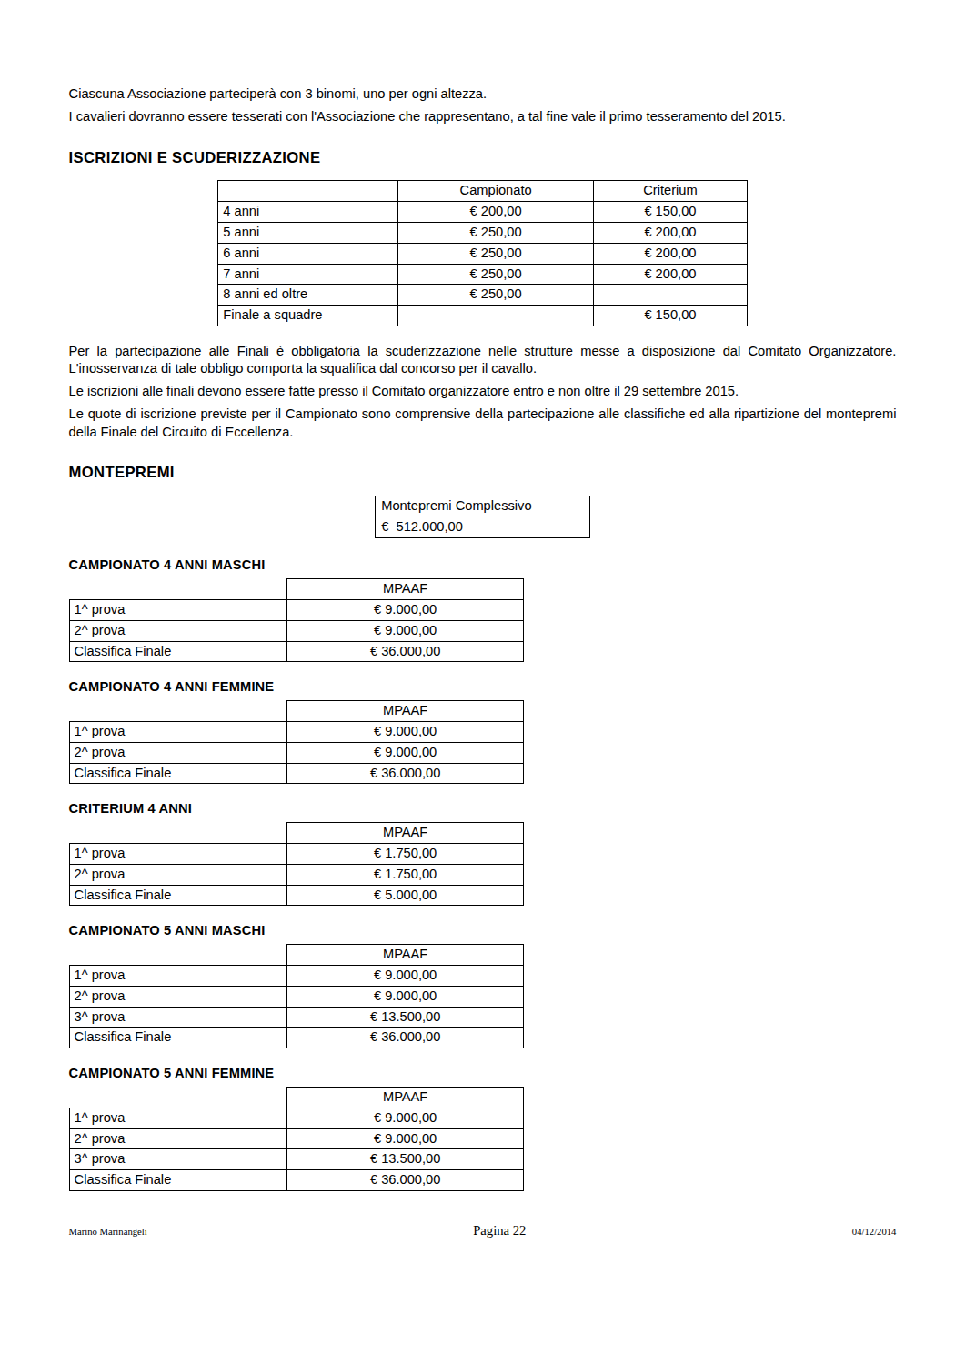Ciascuna Associazione parteciperà con 3 binomi, uno per ogni altezza.
I cavalieri dovranno essere tesserati con l'Associazione che rappresentano, a tal fine vale il primo tesseramento del 2015.
ISCRIZIONI E SCUDERIZZAZIONE
| | Campionato | Criterium |
| 4 anni | € 200,00 | € 150,00 |
| 5 anni | € 250,00 | € 200,00 |
| 6 anni | € 250,00 | € 200,00 |
| 7 anni | € 250,00 | € 200,00 |
| 8 anni ed oltre | € 250,00 | |
| Finale a squadre | | € 150,00 |
Per la partecipazione alle Finali è obbligatoria la scuderizzazione nelle strutture messe a disposizione dal Comitato Organizzatore. L'inosservanza di tale obbligo comporta la squalifica dal concorso per il cavallo.
Le iscrizioni alle finali devono essere fatte presso il Comitato organizzatore entro e non oltre il 29 settembre 2015.
Le quote di iscrizione previste per il Campionato sono comprensive della partecipazione alle classifiche ed alla ripartizione del montepremi della Finale del Circuito di Eccellenza.
MONTEPREMI
| Montepremi Complessivo |
| € 512.000,00 |
CAMPIONATO 4 ANNI MASCHI
| | MPAAF |
| 1^ prova | € 9.000,00 |
| 2^ prova | € 9.000,00 |
| Classifica Finale | € 36.000,00 |
CAMPIONATO 4 ANNI FEMMINE
| | MPAAF |
| 1^ prova | € 9.000,00 |
| 2^ prova | € 9.000,00 |
| Classifica Finale | € 36.000,00 |
CRITERIUM 4 ANNI
| | MPAAF |
| 1^ prova | € 1.750,00 |
| 2^ prova | € 1.750,00 |
| Classifica Finale | € 5.000,00 |
CAMPIONATO 5 ANNI MASCHI
| | MPAAF |
| 1^ prova | € 9.000,00 |
| 2^ prova | € 9.000,00 |
| 3^ prova | € 13.500,00 |
| Classifica Finale | € 36.000,00 |
CAMPIONATO 5 ANNI FEMMINE
| | MPAAF |
| 1^ prova | € 9.000,00 |
| 2^ prova | € 9.000,00 |
| 3^ prova | € 13.500,00 |
| Classifica Finale | € 36.000,00 |
Marino Marinangeli Pagina 22 04/12/2014